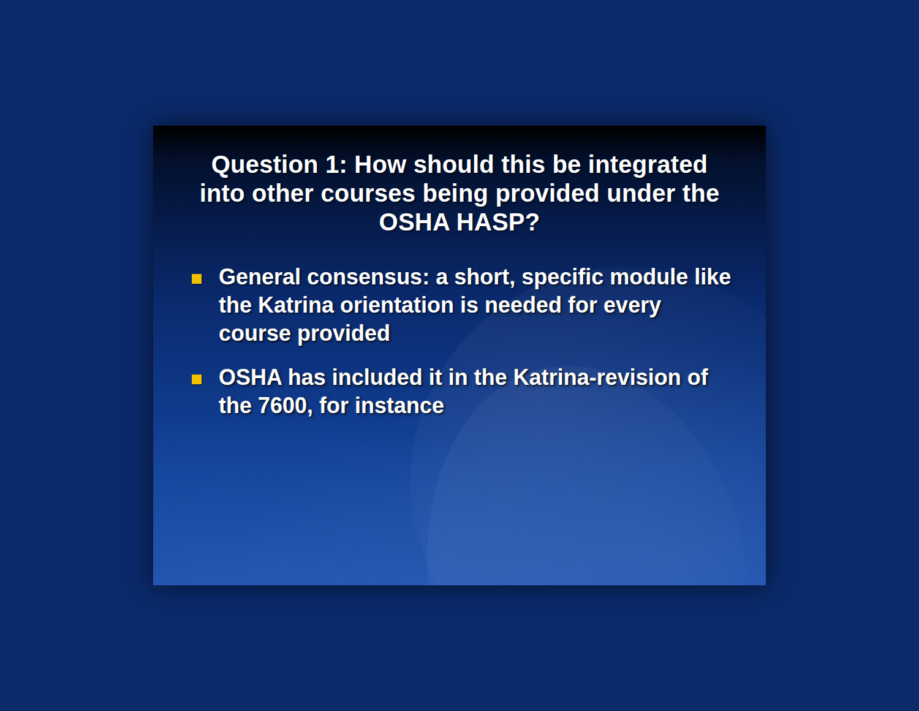Question 1: How should this be integrated into other courses being provided under the OSHA HASP?
General consensus: a short, specific module like the Katrina orientation is needed for every course provided
OSHA has included it in the Katrina-revision of the 7600, for instance